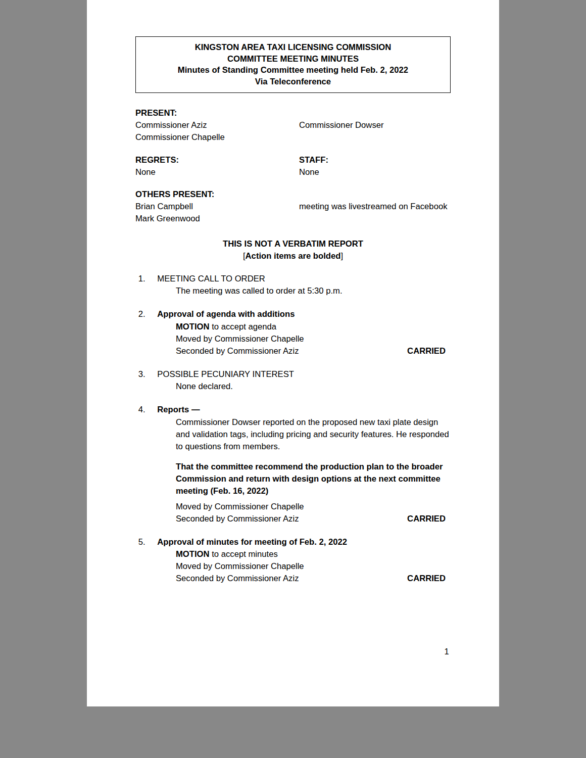KINGSTON AREA TAXI LICENSING COMMISSION
COMMITTEE MEETING MINUTES
Minutes of Standing Committee meeting held Feb. 2, 2022
Via Teleconference
PRESENT:
Commissioner Aziz
Commissioner Chapelle
Commissioner Dowser
REGRETS:
None
STAFF:
None
OTHERS PRESENT:
Brian Campbell
Mark Greenwood
meeting was livestreamed on Facebook
THIS IS NOT A VERBATIM REPORT
[Action items are bolded]
1.
MEETING CALL TO ORDER
The meeting was called to order at 5:30 p.m.
2.
Approval of agenda with additions
MOTION to accept agenda
Moved by Commissioner Chapelle
Seconded by Commissioner Aziz CARRIED
3.
POSSIBLE PECUNIARY INTEREST
None declared.
4.
Reports —
Commissioner Dowser reported on the proposed new taxi plate design and validation tags, including pricing and security features. He responded to questions from members.
That the committee recommend the production plan to the broader Commission and return with design options at the next committee meeting (Feb. 16, 2022)
Moved by Commissioner Chapelle
Seconded by Commissioner Aziz CARRIED
5.
Approval of minutes for meeting of Feb. 2, 2022
MOTION to accept minutes
Moved by Commissioner Chapelle
Seconded by Commissioner Aziz CARRIED
1